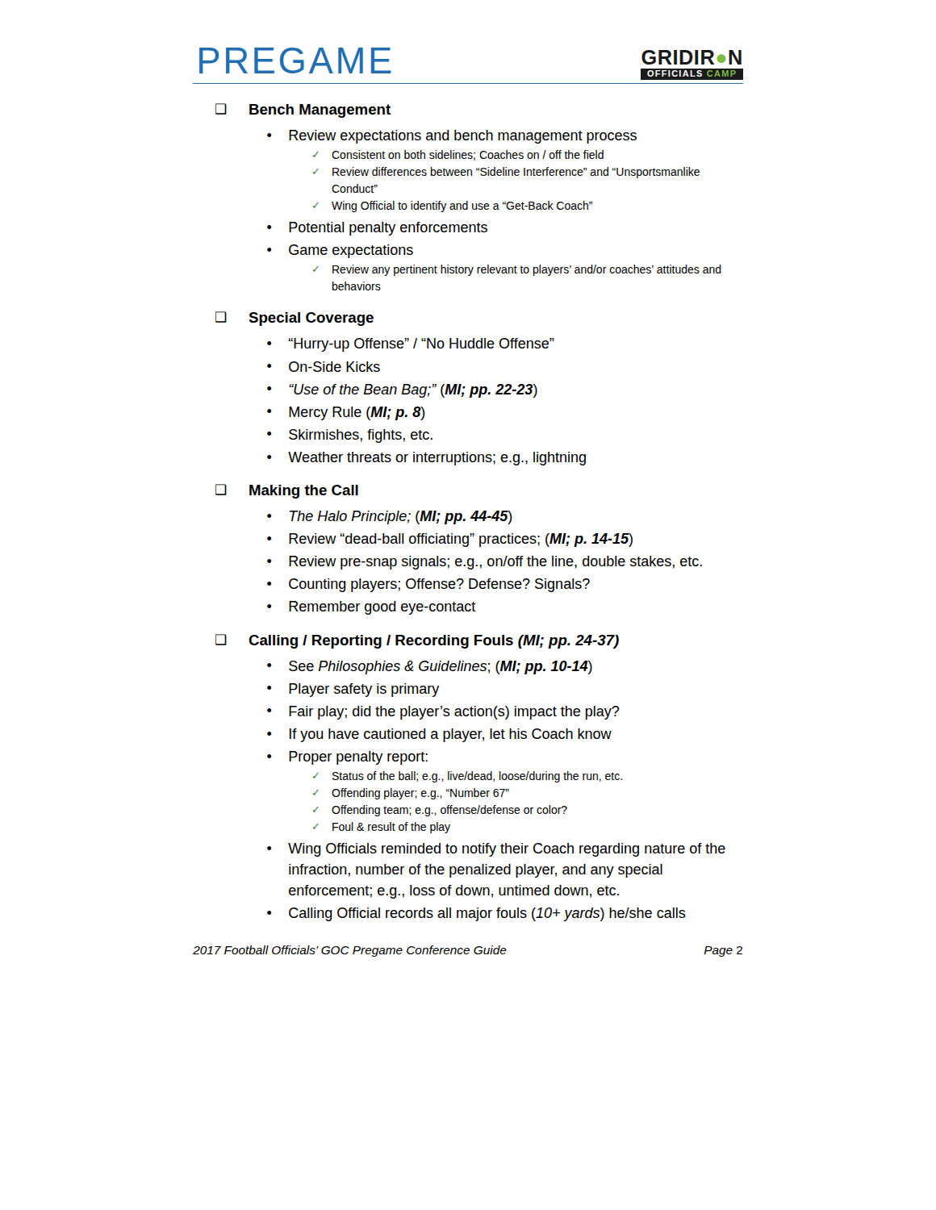PREGAME
GRIDIR●N OFFICIALS CAMP
❑Bench Management
Review expectations and bench management process
Consistent on both sidelines; Coaches on / off the field
Review differences between “Sideline Interference” and “Unsportsmanlike Conduct”
Wing Official to identify and use a “Get-Back Coach”
Potential penalty enforcements
Game expectations
Review any pertinent history relevant to players’ and/or coaches’ attitudes and behaviors
❑Special Coverage
“Hurry-up Offense” / “No Huddle Offense”
On-Side Kicks
“Use of the Bean Bag;” (MI; pp. 22-23)
Mercy Rule (MI; p. 8)
Skirmishes, fights, etc.
Weather threats or interruptions; e.g., lightning
❑Making the Call
The Halo Principle; (MI; pp. 44-45)
Review “dead-ball officiating” practices; (MI; p. 14-15)
Review pre-snap signals; e.g., on/off the line, double stakes, etc.
Counting players; Offense? Defense? Signals?
Remember good eye-contact
❑Calling / Reporting / Recording Fouls (MI; pp. 24-37)
See Philosophies & Guidelines; (MI; pp. 10-14)
Player safety is primary
Fair play; did the player’s action(s) impact the play?
If you have cautioned a player, let his Coach know
Proper penalty report:
Status of the ball; e.g., live/dead, loose/during the run, etc.
Offending player; e.g., “Number 67”
Offending team; e.g., offense/defense or color?
Foul & result of the play
Wing Officials reminded to notify their Coach regarding nature of the infraction, number of the penalized player, and any special enforcement; e.g., loss of down, untimed down, etc.
Calling Official records all major fouls (10+ yards) he/she calls
2017 Football Officials’ GOC Pregame Conference Guide Page 2